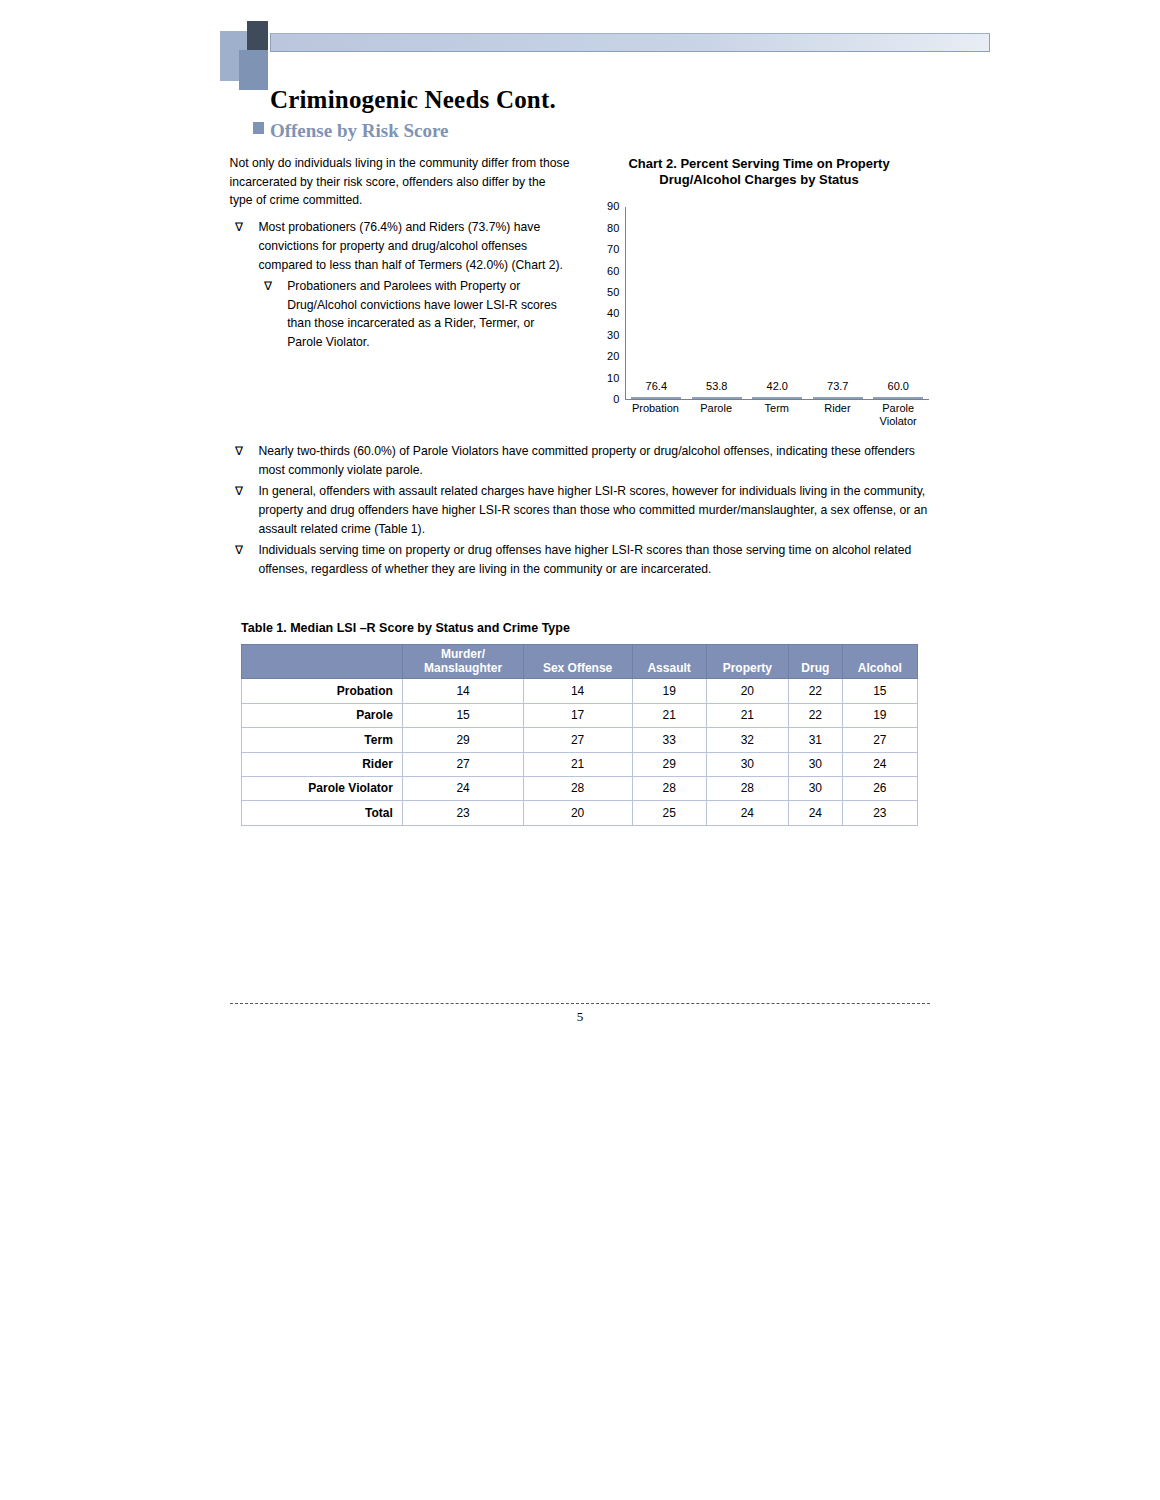Criminogenic Needs Cont.
Offense by Risk Score
Not only do individuals living in the community differ from those incarcerated by their risk score, offenders also differ by the type of crime committed.
Most probationers (76.4%) and Riders (73.7%) have convictions for property and drug/alcohol offenses compared to less than half of Termers (42.0%) (Chart 2).
Probationers and Parolees with Property or Drug/Alcohol convictions have lower LSI-R scores than those incarcerated as a Rider, Termer, or Parole Violator.
Chart 2. Percent Serving Time on Property
Drug/Alcohol Charges by Status
90 80 70 60 50 40 30 20 10 0
76.4
53.8
42.0
73.7
60.0
Probation
Parole
Term
Rider
Parole
Violator
Nearly two-thirds (60.0%) of Parole Violators have committed property or drug/alcohol offenses, indicating these offenders most commonly violate parole.
In general, offenders with assault related charges have higher LSI-R scores, however for individuals living in the community, property and drug offenders have higher LSI-R scores than those who committed murder/manslaughter, a sex offense, or an assault related crime (Table 1).
Individuals serving time on property or drug offenses have higher LSI-R scores than those serving time on alcohol related offenses, regardless of whether they are living in the community or are incarcerated.
Table 1. Median LSI –R Score by Status and Crime Type
| | Murder/ Manslaughter | Sex Offense | Assault | Property | Drug | Alcohol |
| --- | --- | --- | --- | --- | --- | --- |
| Probation | 14 | 14 | 19 | 20 | 22 | 15 |
| Parole | 15 | 17 | 21 | 21 | 22 | 19 |
| Term | 29 | 27 | 33 | 32 | 31 | 27 |
| Rider | 27 | 21 | 29 | 30 | 30 | 24 |
| Parole Violator | 24 | 28 | 28 | 28 | 30 | 26 |
| Total | 23 | 20 | 25 | 24 | 24 | 23 |
5